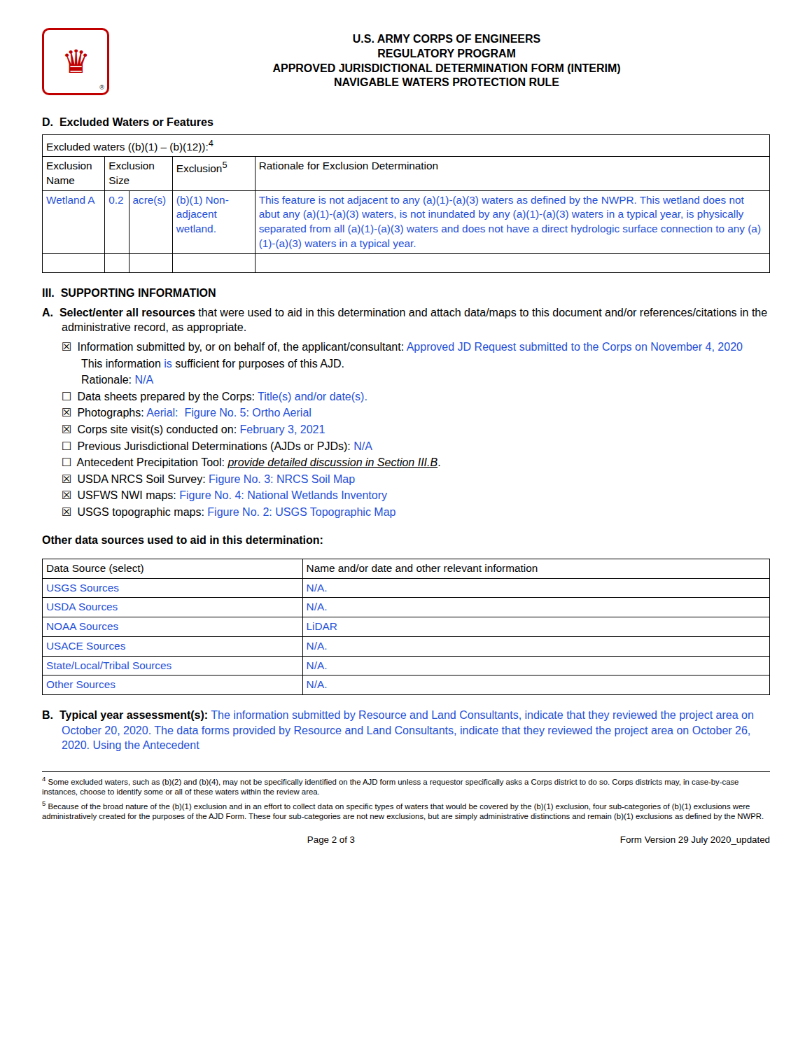♛
®
U.S. ARMY CORPS OF ENGINEERS
REGULATORY PROGRAM
APPROVED JURISDICTIONAL DETERMINATION FORM (INTERIM)
NAVIGABLE WATERS PROTECTION RULE
D. Excluded Waters or Features
Excluded waters ((b)(1) – (b)(12)):4
| Exclusion Name | Exclusion Size | Exclusion 5 | Rationale for Exclusion Determination |
| --- | --- | --- | --- |
| Wetland A | 0.2 | acre(s) | (b)(1) Non-adjacent wetland. | This feature is not adjacent to any (a)(1)-(a)(3) waters as defined by the NWPR. This wetland does not abut any (a)(1)-(a)(3) waters, is not inundated by any (a)(1)-(a)(3) waters in a typical year, is physically separated from all (a)(1)-(a)(3) waters and does not have a direct hydrologic surface connection to any (a)(1)-(a)(3) waters in a typical year. |
III. SUPPORTING INFORMATION
A. Select/enter all resources that were used to aid in this determination and attach data/maps to this document and/or references/citations in the administrative record, as appropriate.
☒ Information submitted by, or on behalf of, the applicant/consultant: Approved JD Request submitted to the Corps on November 4, 2020
This information is sufficient for purposes of this AJD.
Rationale: N/A
☐ Data sheets prepared by the Corps: Title(s) and/or date(s).
☒ Photographs: Aerial: Figure No. 5: Ortho Aerial
☒ Corps site visit(s) conducted on: February 3, 2021
☐ Previous Jurisdictional Determinations (AJDs or PJDs): N/A
☐ Antecedent Precipitation Tool: provide detailed discussion in Section III.B.
☒ USDA NRCS Soil Survey: Figure No. 3: NRCS Soil Map
☒ USFWS NWI maps: Figure No. 4: National Wetlands Inventory
☒ USGS topographic maps: Figure No. 2: USGS Topographic Map
Other data sources used to aid in this determination:
| Data Source (select) | Name and/or date and other relevant information |
| --- | --- |
| USGS Sources | N/A. |
| USDA Sources | N/A. |
| NOAA Sources | LiDAR |
| USACE Sources | N/A. |
| State/Local/Tribal Sources | N/A. |
| Other Sources | N/A. |
B. Typical year assessment(s): The information submitted by Resource and Land Consultants, indicate that they reviewed the project area on October 20, 2020. The data forms provided by Resource and Land Consultants, indicate that they reviewed the project area on October 26, 2020. Using the Antecedent
4 Some excluded waters, such as (b)(2) and (b)(4), may not be specifically identified on the AJD form unless a requestor specifically asks a Corps district to do so. Corps districts may, in case-by-case instances, choose to identify some or all of these waters within the review area.
5 Because of the broad nature of the (b)(1) exclusion and in an effort to collect data on specific types of waters that would be covered by the (b)(1) exclusion, four sub-categories of (b)(1) exclusions were administratively created for the purposes of the AJD Form. These four sub-categories are not new exclusions, but are simply administrative distinctions and remain (b)(1) exclusions as defined by the NWPR.
Page 2 of 3
Form Version 29 July 2020_updated